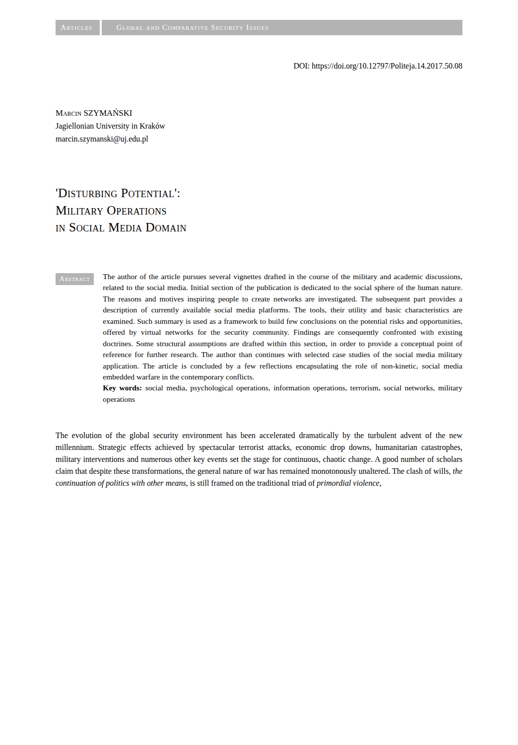Articles
Global and Comparative Security Issues
DOI: https://doi.org/10.12797/Politeja.14.2017.50.08
Marcin SZYMAŃSKI
Jagiellonian University in Kraków
marcin.szymanski@uj.edu.pl
'Disturbing Potential':
Military Operations
in Social Media Domain
Abstract
The author of the article pursues several vignettes drafted in the course of the military and academic discussions, related to the social media. Initial section of the publication is dedicated to the social sphere of the human nature. The reasons and motives inspiring people to create networks are investigated. The subsequent part provides a description of currently available social media platforms. The tools, their utility and basic characteristics are examined. Such summary is used as a framework to build few conclusions on the potential risks and opportunities, offered by virtual networks for the security community. Findings are consequently confronted with existing doctrines. Some structural assumptions are drafted within this section, in order to provide a conceptual point of reference for further research. The author than continues with selected case studies of the social media military application. The article is concluded by a few reflections encapsulating the role of non-kinetic, social media embedded warfare in the contemporary conflicts.
Key words: social media, psychological operations, information operations, terrorism, social networks, military operations
The evolution of the global security environment has been accelerated dramatically by the turbulent advent of the new millennium. Strategic effects achieved by spectacular terrorist attacks, economic drop downs, humanitarian catastrophes, military interventions and numerous other key events set the stage for continuous, chaotic change. A good number of scholars claim that despite these transformations, the general nature of war has remained monotonously unaltered. The clash of wills, the continuation of politics with other means, is still framed on the traditional triad of primordial violence,